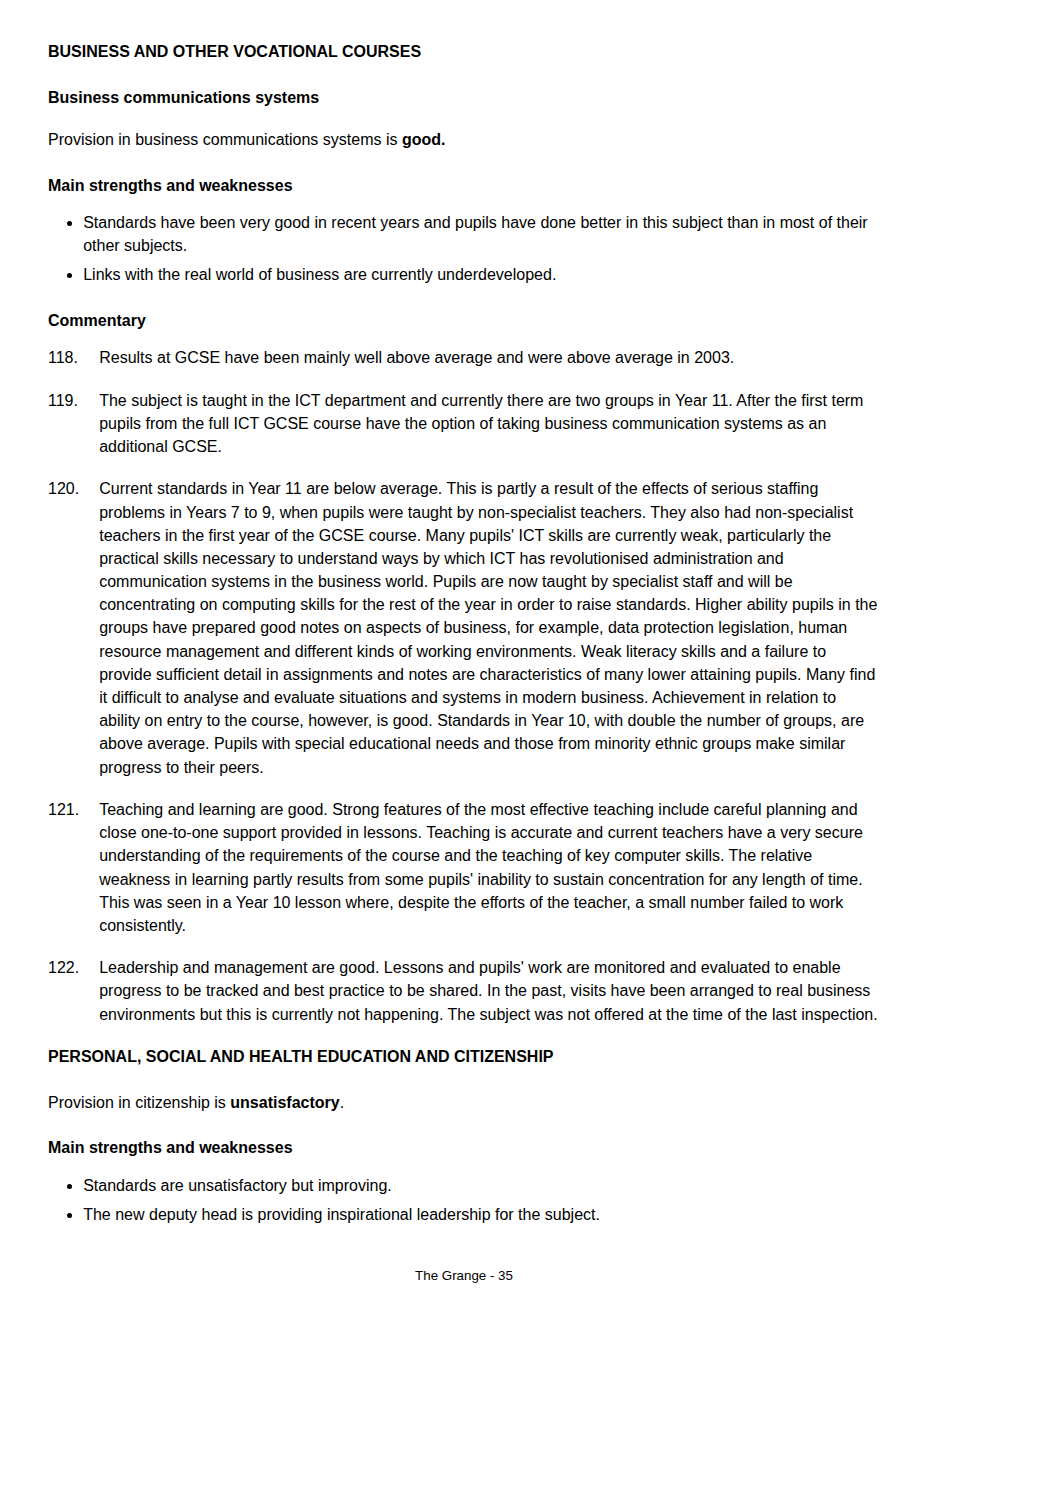Business and other vocational courses
Business communications systems
Provision in business communications systems is good.
Main strengths and weaknesses
Standards have been very good in recent years and pupils have done better in this subject than in most of their other subjects.
Links with the real world of business are currently underdeveloped.
Commentary
118. Results at GCSE have been mainly well above average and were above average in 2003.
119. The subject is taught in the ICT department and currently there are two groups in Year 11. After the first term pupils from the full ICT GCSE course have the option of taking business communication systems as an additional GCSE.
120. Current standards in Year 11 are below average. This is partly a result of the effects of serious staffing problems in Years 7 to 9, when pupils were taught by non-specialist teachers. They also had non-specialist teachers in the first year of the GCSE course. Many pupils' ICT skills are currently weak, particularly the practical skills necessary to understand ways by which ICT has revolutionised administration and communication systems in the business world. Pupils are now taught by specialist staff and will be concentrating on computing skills for the rest of the year in order to raise standards. Higher ability pupils in the groups have prepared good notes on aspects of business, for example, data protection legislation, human resource management and different kinds of working environments. Weak literacy skills and a failure to provide sufficient detail in assignments and notes are characteristics of many lower attaining pupils. Many find it difficult to analyse and evaluate situations and systems in modern business. Achievement in relation to ability on entry to the course, however, is good. Standards in Year 10, with double the number of groups, are above average. Pupils with special educational needs and those from minority ethnic groups make similar progress to their peers.
121. Teaching and learning are good. Strong features of the most effective teaching include careful planning and close one-to-one support provided in lessons. Teaching is accurate and current teachers have a very secure understanding of the requirements of the course and the teaching of key computer skills. The relative weakness in learning partly results from some pupils' inability to sustain concentration for any length of time. This was seen in a Year 10 lesson where, despite the efforts of the teacher, a small number failed to work consistently.
122. Leadership and management are good. Lessons and pupils' work are monitored and evaluated to enable progress to be tracked and best practice to be shared. In the past, visits have been arranged to real business environments but this is currently not happening. The subject was not offered at the time of the last inspection.
Personal, social and health education and citizenship
Provision in citizenship is unsatisfactory.
Main strengths and weaknesses
Standards are unsatisfactory but improving.
The new deputy head is providing inspirational leadership for the subject.
The Grange - 35